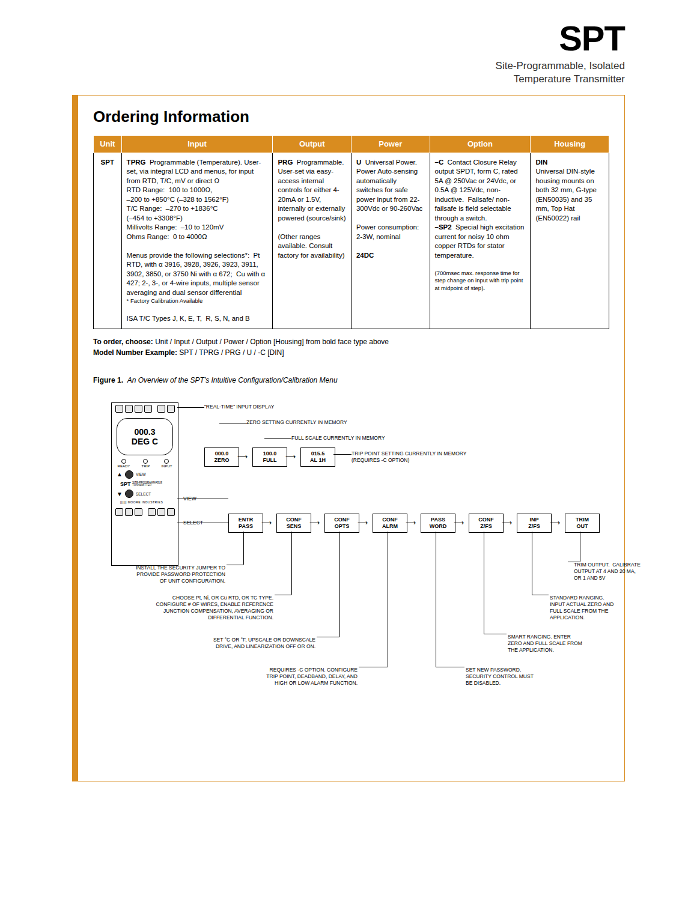SPT
Site-Programmable, Isolated
Temperature Transmitter
Ordering Information
| Unit | Input | Output | Power | Option | Housing |
| --- | --- | --- | --- | --- | --- |
| SPT | TPRG Programmable (Temperature). User-set, via integral LCD and menus, for input from RTD, T/C, mV or direct Ω RTD Range: 100 to 1000Ω, –200 to +850°C (–328 to 1562°F) T/C Range: –270 to +1836°C (–454 to +3308°F) Millivolts Range: –10 to 120mV Ohms Range: 0 to 4000Ω Menus provide the following selections*: Pt RTD, with α 3916, 3928, 3926, 3923, 3911, 3902, 3850, or 3750 Ni with α 672; Cu with α 427; 2-, 3-, or 4-wire inputs, multiple sensor averaging and dual sensor differential * Factory Calibration Available ISA T/C Types J, K, E, T, R, S, N, and B | PRG Programmable. User-set via easy-access internal controls for either 4-20mA or 1.5V, internally or externally powered (source/sink) (Other ranges available. Consult factory for availability) | U Universal Power. Power Auto-sensing automatically switches for safe power input from 22-300Vdc or 90-260Vac Power consumption: 2-3W, nominal 24DC | –C Contact Closure Relay output SPDT, form C, rated 5A @ 250Vac or 24Vdc, or 0.5A @ 125Vdc, non-inductive. Failsafe/ non-failsafe is field selectable through a switch. –SP2 Special high excitation current for noisy 10 ohm copper RTDs for stator temperature. (700msec max. response time for step change on input with trip point at midpoint of step) . | DIN Universal DIN-style housing mounts on both 32 mm, G-type (EN50035) and 35 mm, Top Hat (EN50022) rail |
To order, choose: Unit / Input / Output / Power / Option [Housing] from bold face type above
Model Number Example: SPT / TPRG / PRG / U / -C [DIN]
Figure 1. An Overview of the SPT’s Intuitive Configuration/Calibration Menu
000.3
DEG C
READY
TRIP
INPUT
▲ VIEW
SPT SITE-PROGRAMMABLE
TRANSMITTER
▼ SELECT
|||||| MOORE INDUSTRIES
“REAL-TIME” INPUT DISPLAY
ZERO SETTING CURRENTLY IN MEMORY
FULL SCALE CURRENTLY IN MEMORY
TRIP POINT SETTING CURRENTLY IN MEMORY
(REQUIRES -C OPTION)
000.0
ZERO
100.0
FULL
015.5
AL 1H
⟶
⟶
VIEW
SELECT
ENTR
PASS
CONF
SENS
CONF
OPTS
CONF
ALRM
PASS
WORD
CONF
Z/FS
INP
Z/FS
TRIM
OUT
⟶
⟶
⟶
⟶
⟶
⟶
⟶
INSTALL THE SECURITY JUMPER TO
PROVIDE PASSWORD PROTECTION
OF UNIT CONFIGURATION.
CHOOSE Pt, Ni, OR Cu RTD, OR TC TYPE.
CONFIGURE # OF WIRES, ENABLE REFERENCE
JUNCTION COMPENSATION, AVERAGING OR
DIFFERENTIAL FUNCTION.
SET °C OR °F, UPSCALE OR DOWNSCALE
DRIVE, AND LINEARIZATION OFF OR ON.
REQUIRES -C OPTION. CONFIGURE
TRIP POINT, DEADBAND, DELAY, AND
HIGH OR LOW ALARM FUNCTION.
SET NEW PASSWORD.
SECURITY CONTROL MUST
BE DISABLED.
SMART RANGING. ENTER
ZERO AND FULL SCALE FROM
THE APPLICATION.
STANDARD RANGING.
INPUT ACTUAL ZERO AND
FULL SCALE FROM THE
APPLICATION.
TRIM OUTPUT. CALIBRATE
OUTPUT AT 4 AND 20 MA,
OR 1 AND 5V